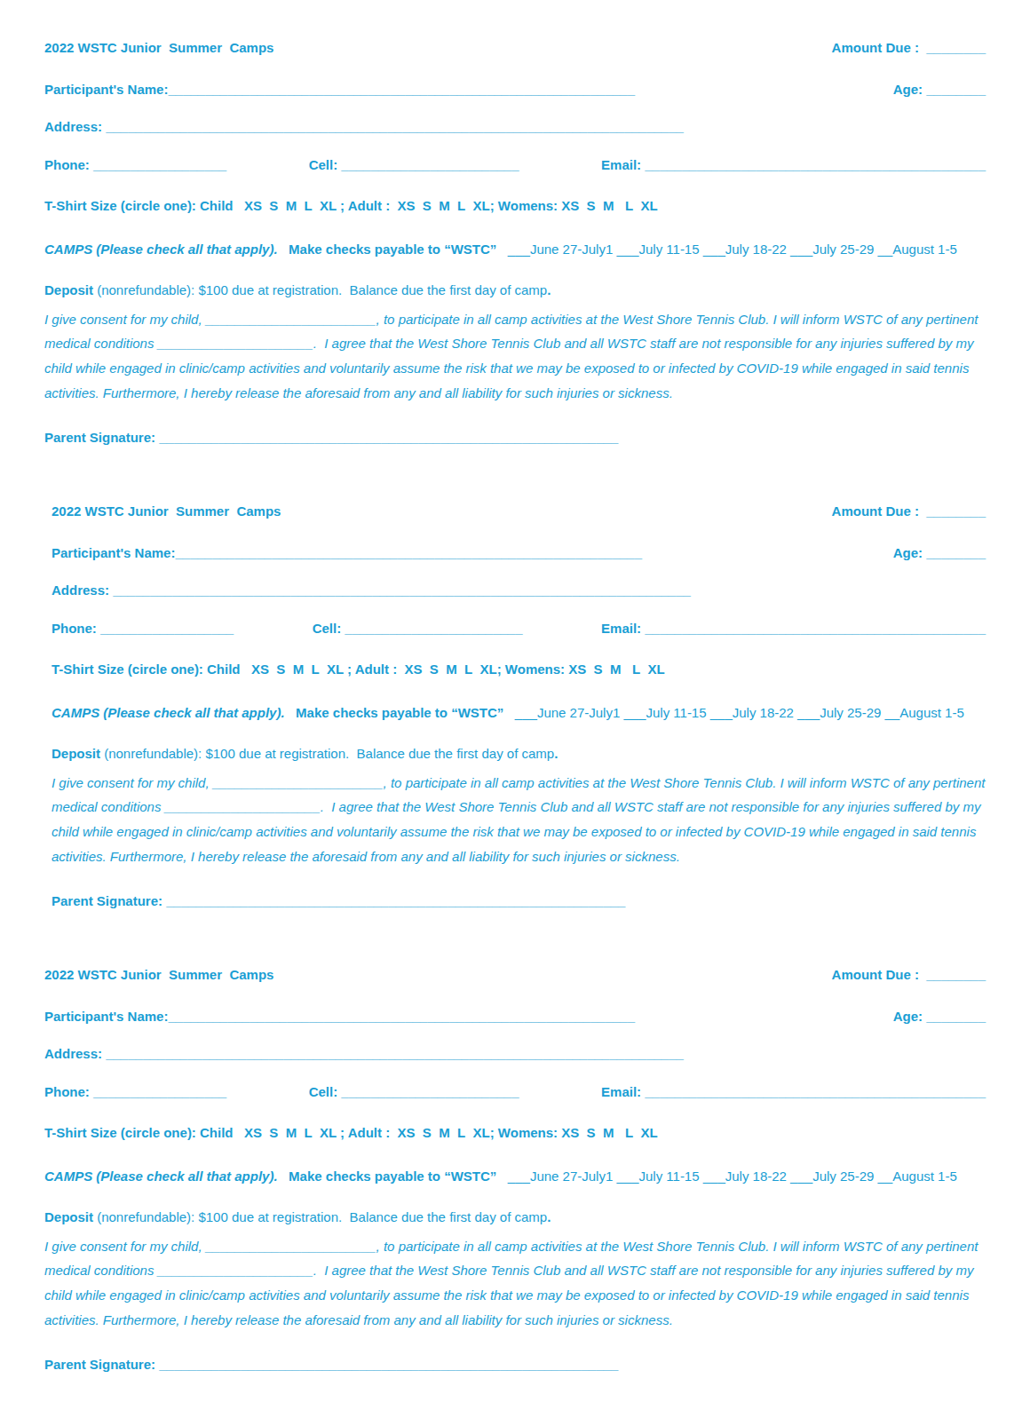2022 WSTC Junior Summer Camps Amount Due : ________
Participant's Name:_______________________________________________________________ Age: ________
Address: ______________________________________________________________________________
Phone: __________________ Cell: ________________________ Email: ______________________________________________
T-Shirt Size (circle one): Child XS S M L XL ; Adult : XS S M L XL; Womens: XS S M L XL
CAMPS (Please check all that apply). Make checks payable to “WSTC” ___June 27-July1 ___July 11-15 ___July 18-22 ___July 25-29 __August 1-5
Deposit (nonrefundable): $100 due at registration. Balance due the first day of camp.
I give consent for my child, _______________________, to participate in all camp activities at the West Shore Tennis Club. I will inform WSTC of any pertinent medical conditions _____________________. I agree that the West Shore Tennis Club and all WSTC staff are not responsible for any injuries suffered by my child while engaged in clinic/camp activities and voluntarily assume the risk that we may be exposed to or infected by COVID-19 while engaged in said tennis activities. Furthermore, I hereby release the aforesaid from any and all liability for such injuries or sickness.
Parent Signature: ______________________________________________________________
2022 WSTC Junior Summer Camps Amount Due : ________
Participant's Name:_______________________________________________________________ Age: ________
Address: ______________________________________________________________________________
Phone: __________________ Cell: ________________________ Email: ______________________________________________
T-Shirt Size (circle one): Child XS S M L XL ; Adult : XS S M L XL; Womens: XS S M L XL
CAMPS (Please check all that apply). Make checks payable to “WSTC” ___June 27-July1 ___July 11-15 ___July 18-22 ___July 25-29 __August 1-5
Deposit (nonrefundable): $100 due at registration. Balance due the first day of camp.
I give consent for my child, _______________________, to participate in all camp activities at the West Shore Tennis Club. I will inform WSTC of any pertinent medical conditions _____________________. I agree that the West Shore Tennis Club and all WSTC staff are not responsible for any injuries suffered by my child while engaged in clinic/camp activities and voluntarily assume the risk that we may be exposed to or infected by COVID-19 while engaged in said tennis activities. Furthermore, I hereby release the aforesaid from any and all liability for such injuries or sickness.
Parent Signature: ______________________________________________________________
2022 WSTC Junior Summer Camps Amount Due : ________
Participant's Name:_______________________________________________________________ Age: ________
Address: ______________________________________________________________________________
Phone: __________________ Cell: ________________________ Email: ______________________________________________
T-Shirt Size (circle one): Child XS S M L XL ; Adult : XS S M L XL; Womens: XS S M L XL
CAMPS (Please check all that apply). Make checks payable to “WSTC” ___June 27-July1 ___July 11-15 ___July 18-22 ___July 25-29 __August 1-5
Deposit (nonrefundable): $100 due at registration. Balance due the first day of camp.
I give consent for my child, _______________________, to participate in all camp activities at the West Shore Tennis Club. I will inform WSTC of any pertinent medical conditions _____________________. I agree that the West Shore Tennis Club and all WSTC staff are not responsible for any injuries suffered by my child while engaged in clinic/camp activities and voluntarily assume the risk that we may be exposed to or infected by COVID-19 while engaged in said tennis activities. Furthermore, I hereby release the aforesaid from any and all liability for such injuries or sickness.
Parent Signature: ______________________________________________________________